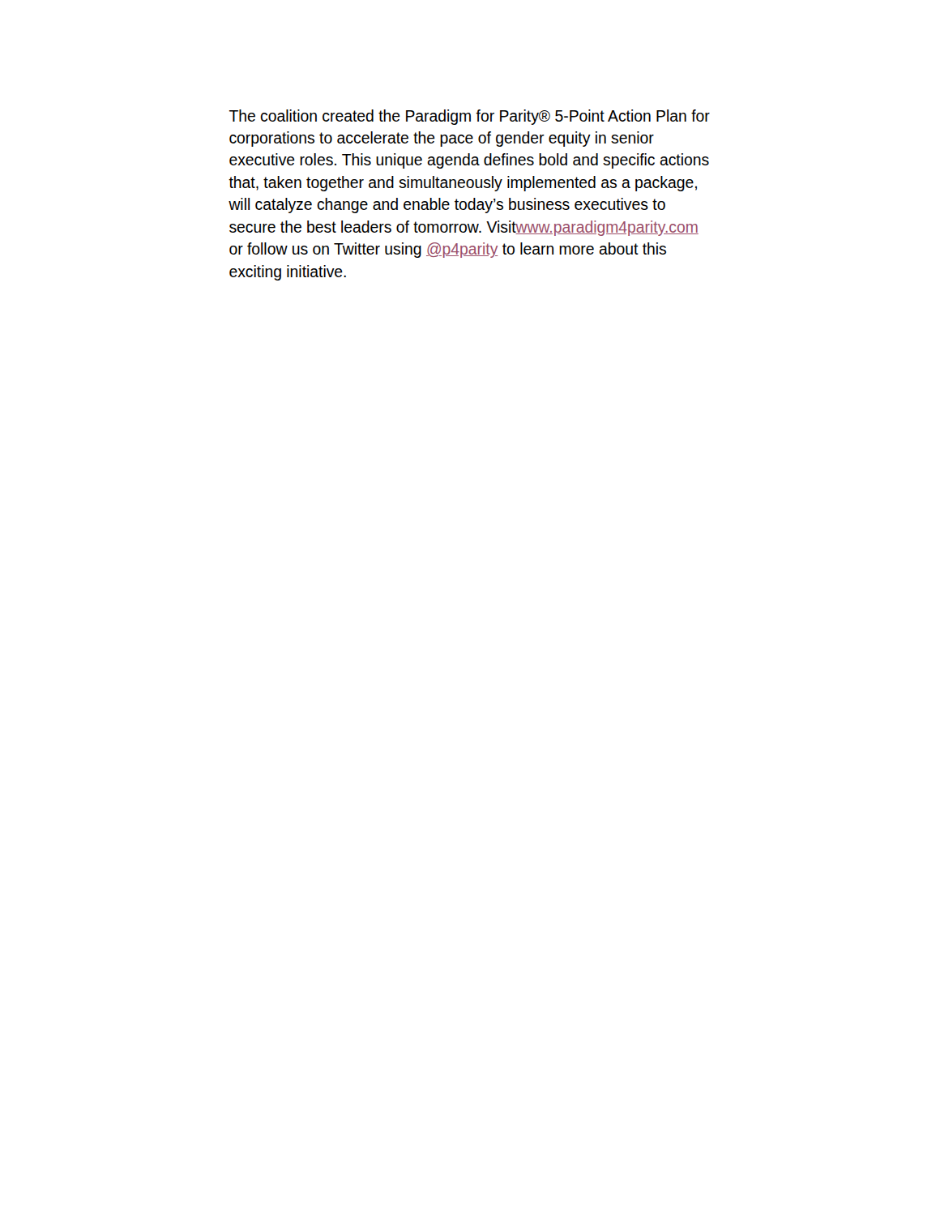The coalition created the Paradigm for Parity® 5-Point Action Plan for corporations to accelerate the pace of gender equity in senior executive roles. This unique agenda defines bold and specific actions that, taken together and simultaneously implemented as a package, will catalyze change and enable today’s business executives to secure the best leaders of tomorrow. Visitwww.paradigm4parity.com or follow us on Twitter using @p4parity to learn more about this exciting initiative.